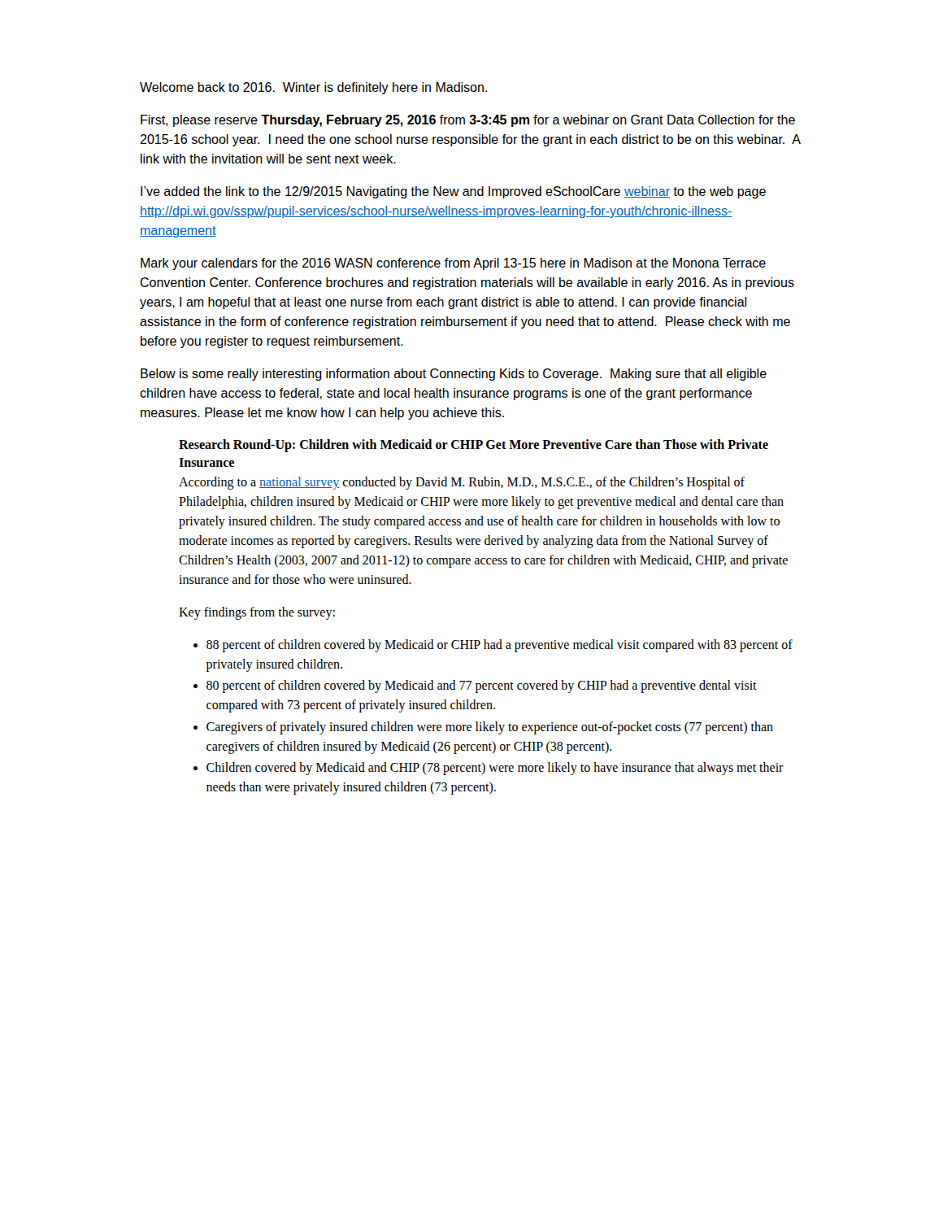Welcome back to 2016. Winter is definitely here in Madison.
First, please reserve Thursday, February 25, 2016 from 3-3:45 pm for a webinar on Grant Data Collection for the 2015-16 school year. I need the one school nurse responsible for the grant in each district to be on this webinar. A link with the invitation will be sent next week.
I’ve added the link to the 12/9/2015 Navigating the New and Improved eSchoolCare webinar to the web page http://dpi.wi.gov/sspw/pupil-services/school-nurse/wellness-improves-learning-for-youth/chronic-illness-management
Mark your calendars for the 2016 WASN conference from April 13-15 here in Madison at the Monona Terrace Convention Center. Conference brochures and registration materials will be available in early 2016. As in previous years, I am hopeful that at least one nurse from each grant district is able to attend. I can provide financial assistance in the form of conference registration reimbursement if you need that to attend. Please check with me before you register to request reimbursement.
Below is some really interesting information about Connecting Kids to Coverage. Making sure that all eligible children have access to federal, state and local health insurance programs is one of the grant performance measures. Please let me know how I can help you achieve this.
Research Round-Up: Children with Medicaid or CHIP Get More Preventive Care than Those with Private Insurance
According to a national survey conducted by David M. Rubin, M.D., M.S.C.E., of the Children’s Hospital of Philadelphia, children insured by Medicaid or CHIP were more likely to get preventive medical and dental care than privately insured children. The study compared access and use of health care for children in households with low to moderate incomes as reported by caregivers. Results were derived by analyzing data from the National Survey of Children’s Health (2003, 2007 and 2011-12) to compare access to care for children with Medicaid, CHIP, and private insurance and for those who were uninsured.
Key findings from the survey:
88 percent of children covered by Medicaid or CHIP had a preventive medical visit compared with 83 percent of privately insured children.
80 percent of children covered by Medicaid and 77 percent covered by CHIP had a preventive dental visit compared with 73 percent of privately insured children.
Caregivers of privately insured children were more likely to experience out-of-pocket costs (77 percent) than caregivers of children insured by Medicaid (26 percent) or CHIP (38 percent).
Children covered by Medicaid and CHIP (78 percent) were more likely to have insurance that always met their needs than were privately insured children (73 percent).